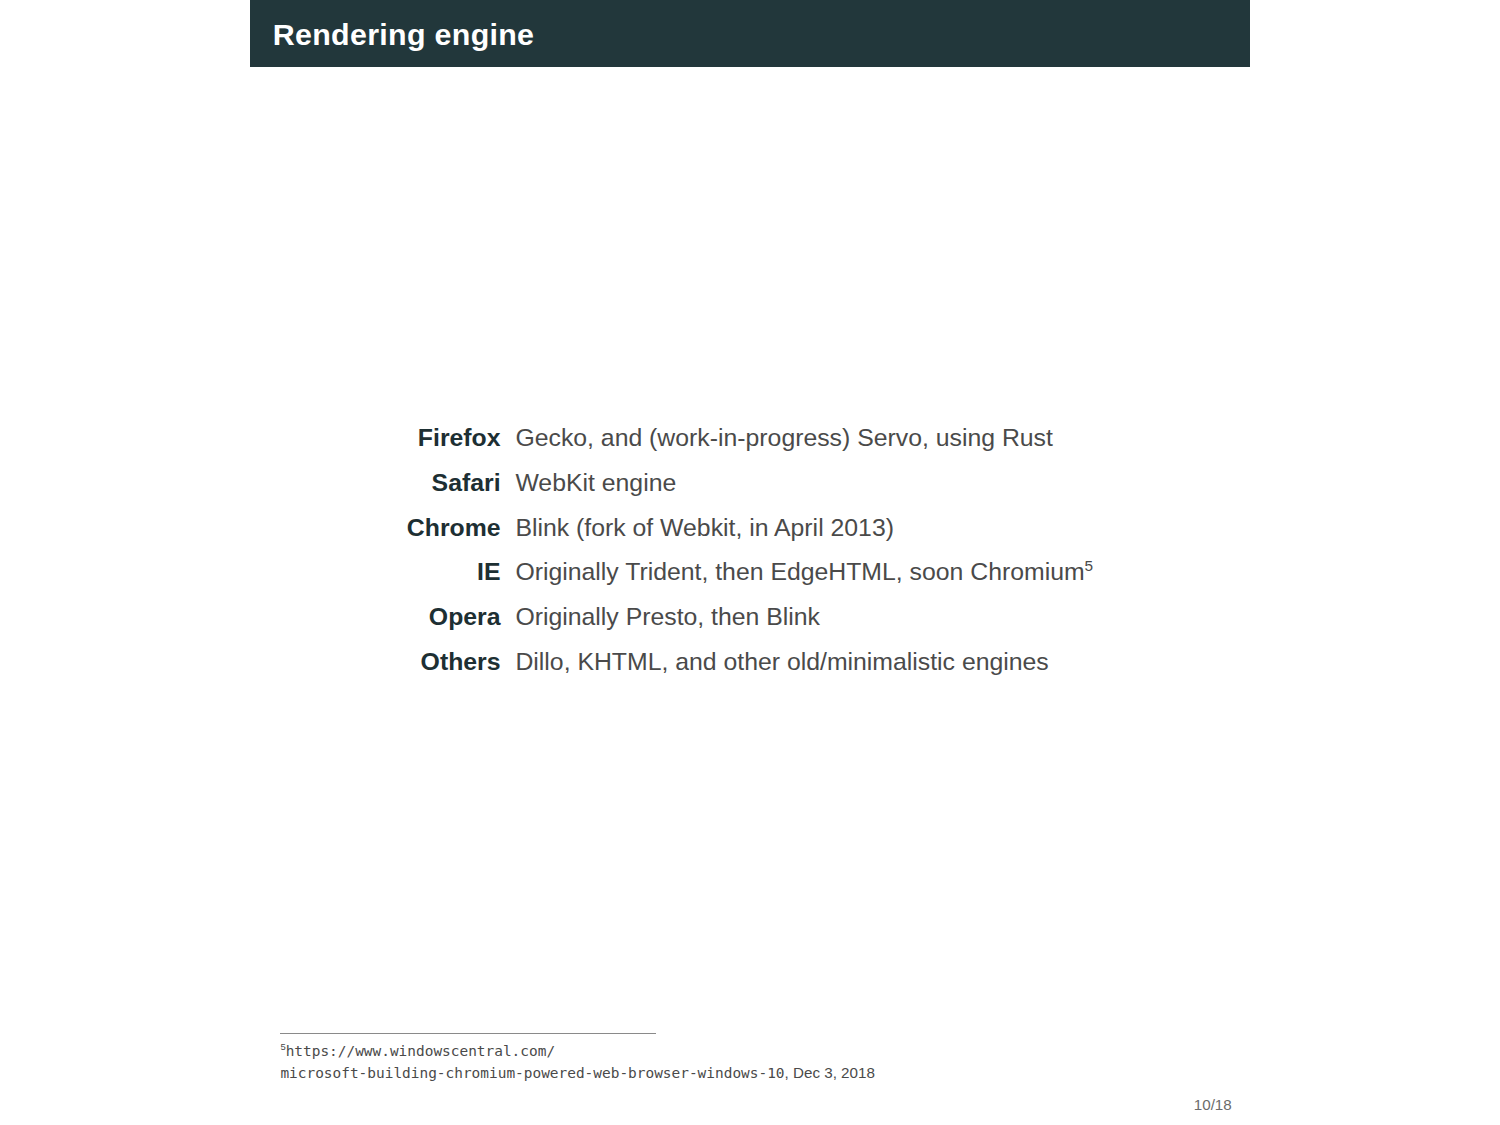Rendering engine
Firefox
Gecko, and (work-in-progress) Servo, using Rust
Safari
WebKit engine
Chrome
Blink (fork of Webkit, in April 2013)
IE
Originally Trident, then EdgeHTML, soon Chromium5
Opera
Originally Presto, then Blink
Others
Dillo, KHTML, and other old/minimalistic engines
5https://www.windowscentral.com/
microsoft-building-chromium-powered-web-browser-windows-10, Dec 3, 2018
10/18